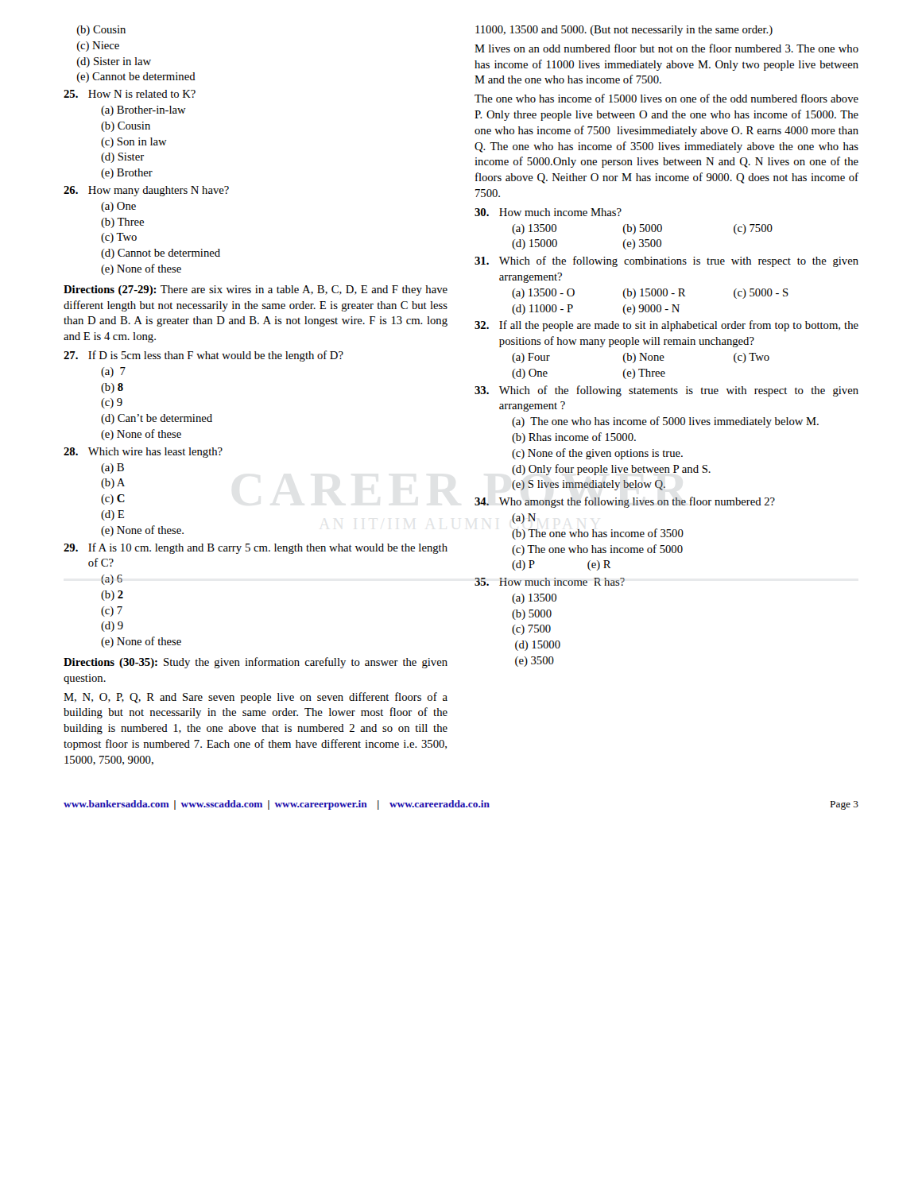CAREER POWER
AN IIT/IIM ALUMNI COMPANY
(b) Cousin
(c) Niece
(d) Sister in law
(e) Cannot be determined
25. How N is related to K?
(a) Brother-in-law
(b) Cousin
(c) Son in law
(d) Sister
(e) Brother
26. How many daughters N have?
(a) One
(b) Three
(c) Two
(d) Cannot be determined
(e) None of these
Directions (27-29): There are six wires in a table A, B, C, D, E and F they have different length but not necessarily in the same order. E is greater than C but less than D and B. A is greater than D and B. A is not longest wire. F is 13 cm. long and E is 4 cm. long.
27. If D is 5cm less than F what would be the length of D?
(a) 7
(b) 8
(c) 9
(d) Can’t be determined
(e) None of these
28. Which wire has least length?
(a) B
(b) A
(c) C
(d) E
(e) None of these.
29. If A is 10 cm. length and B carry 5 cm. length then what would be the length of C?
(a) 6
(b) 2
(c) 7
(d) 9
(e) None of these
Directions (30-35): Study the given information carefully to answer the given question.
M, N, O, P, Q, R and Sare seven people live on seven different floors of a building but not necessarily in the same order. The lower most floor of the building is numbered 1, the one above that is numbered 2 and so on till the topmost floor is numbered 7. Each one of them have different income i.e. 3500, 15000, 7500, 9000,
11000, 13500 and 5000. (But not necessarily in the same order.)
M lives on an odd numbered floor but not on the floor numbered 3. The one who has income of 11000 lives immediately above M. Only two people live between M and the one who has income of 7500.
The one who has income of 15000 lives on one of the odd numbered floors above P. Only three people live between O and the one who has income of 15000. The one who has income of 7500 livesimmediately above O. R earns 4000 more than Q. The one who has income of 3500 lives immediately above the one who has income of 5000.Only one person lives between N and Q. N lives on one of the floors above Q. Neither O nor M has income of 9000. Q does not has income of 7500.
30. How much income Mhas?
(a) 13500
(b) 5000
(c) 7500
(d) 15000
(e) 3500
31. Which of the following combinations is true with respect to the given arrangement?
(a) 13500 - O
(b) 15000 - R
(c) 5000 - S
(d) 11000 - P
(e) 9000 - N
32. If all the people are made to sit in alphabetical order from top to bottom, the positions of how many people will remain unchanged?
(a) Four
(b) None
(c) Two
(d) One
(e) Three
33. Which of the following statements is true with respect to the given arrangement ?
(a) The one who has income of 5000 lives immediately below M.
(b) Rhas income of 15000.
(c) None of the given options is true.
(d) Only four people live between P and S.
(e) S lives immediately below Q.
34. Who amongst the following lives on the floor numbered 2?
(a) N
(b) The one who has income of 3500
(c) The one who has income of 5000
(d) P (e) R
35. How much income R has?
(a) 13500
(b) 5000
(c) 7500
(d) 15000
(e) 3500
www.bankersadda.com|www.sscadda.com|www.careerpower.in | www.careeradda.co.in
Page 3